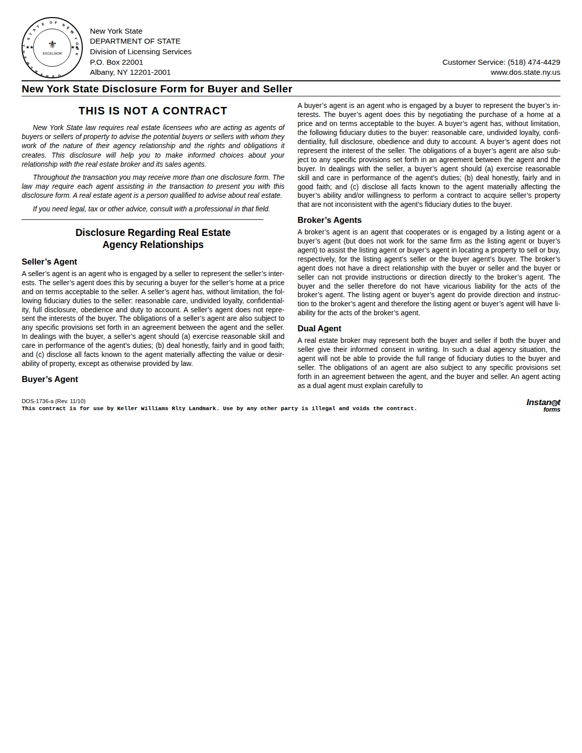S T A T E O F N E W Y O R K D E P A R T M E N T
★★
★★
⚜
EXCELSIOR
New York State
DEPARTMENT OF STATE
Division of Licensing Services
P.O. Box 22001
Albany, NY 12201-2001
Customer Service: (518) 474-4429
www.dos.state.ny.us
New York State Disclosure Form for Buyer and Seller
THIS IS NOT A CONTRACT
New York State law requires real estate licensees who are acting as agents of buyers or sellers of property to advise the potential buyers or sellers with whom they work of the nature of their agency relationship and the rights and obligations it creates. This disclosure will help you to make informed choices about your relationship with the real estate broker and its sales agents.
Throughout the transaction you may receive more than one disclosure form. The law may require each agent assisting in the transaction to present you with this disclosure form. A real estate agent is a person qualified to advise about real estate.
If you need legal, tax or other advice, consult with a professional in that field.
Disclosure Regarding Real Estate
Agency Relationships
Seller’s Agent
A seller’s agent is an agent who is engaged by a seller to represent the seller’s interests. The seller’s agent does this by securing a buyer for the seller’s home at a price and on terms acceptable to the seller. A seller’s agent has, without limitation, the following fiduciary duties to the seller: reasonable care, undivided loyalty, confidentiality, full disclosure, obedience and duty to account. A seller’s agent does not represent the interests of the buyer. The obligations of a seller’s agent are also subject to any specific provisions set forth in an agreement between the agent and the seller. In dealings with the buyer, a seller’s agent should (a) exercise reasonable skill and care in performance of the agent’s duties; (b) deal honestly, fairly and in good faith; and (c) disclose all facts known to the agent materially affecting the value or desirability of property, except as otherwise provided by law.
Buyer’s Agent
A buyer’s agent is an agent who is engaged by a buyer to represent the buyer’s interests. The buyer’s agent does this by negotiating the purchase of a home at a price and on terms acceptable to the buyer. A buyer’s agent has, without limitation, the following fiduciary duties to the buyer: reasonable care, undivided loyalty, confidentiality, full disclosure, obedience and duty to account. A buyer’s agent does not represent the interest of the seller. The obligations of a buyer’s agent are also subject to any specific provisions set forth in an agreement between the agent and the buyer. In dealings with the seller, a buyer’s agent should (a) exercise reasonable skill and care in performance of the agent’s duties; (b) deal honestly, fairly and in good faith; and (c) disclose all facts known to the agent materially affecting the buyer’s ability and/or willingness to perform a contract to acquire seller’s property that are not inconsistent with the agent’s fiduciary duties to the buyer.
Broker’s Agents
A broker’s agent is an agent that cooperates or is engaged by a listing agent or a buyer’s agent (but does not work for the same firm as the listing agent or buyer’s agent) to assist the listing agent or buyer’s agent in locating a property to sell or buy, respectively, for the listing agent’s seller or the buyer agent’s buyer. The broker’s agent does not have a direct relationship with the buyer or seller and the buyer or seller can not provide instructions or direction directly to the broker’s agent. The buyer and the seller therefore do not have vicarious liability for the acts of the broker’s agent. The listing agent or buyer’s agent do provide direction and instruction to the broker’s agent and therefore the listing agent or buyer’s agent will have liability for the acts of the broker’s agent.
Dual Agent
A real estate broker may represent both the buyer and seller if both the buyer and seller give their informed consent in writing. In such a dual agency situation, the agent will not be able to provide the full range of fiduciary duties to the buyer and seller. The obligations of an agent are also subject to any specific provisions set forth in an agreement between the agent, and the buyer and seller. An agent acting as a dual agent must explain carefully to
DOS-1736-a (Rev. 11/10)
This contract is for use by Keller Williams Rlty Landmark. Use by any other party is illegal and voids the contract.
Instan@t forms